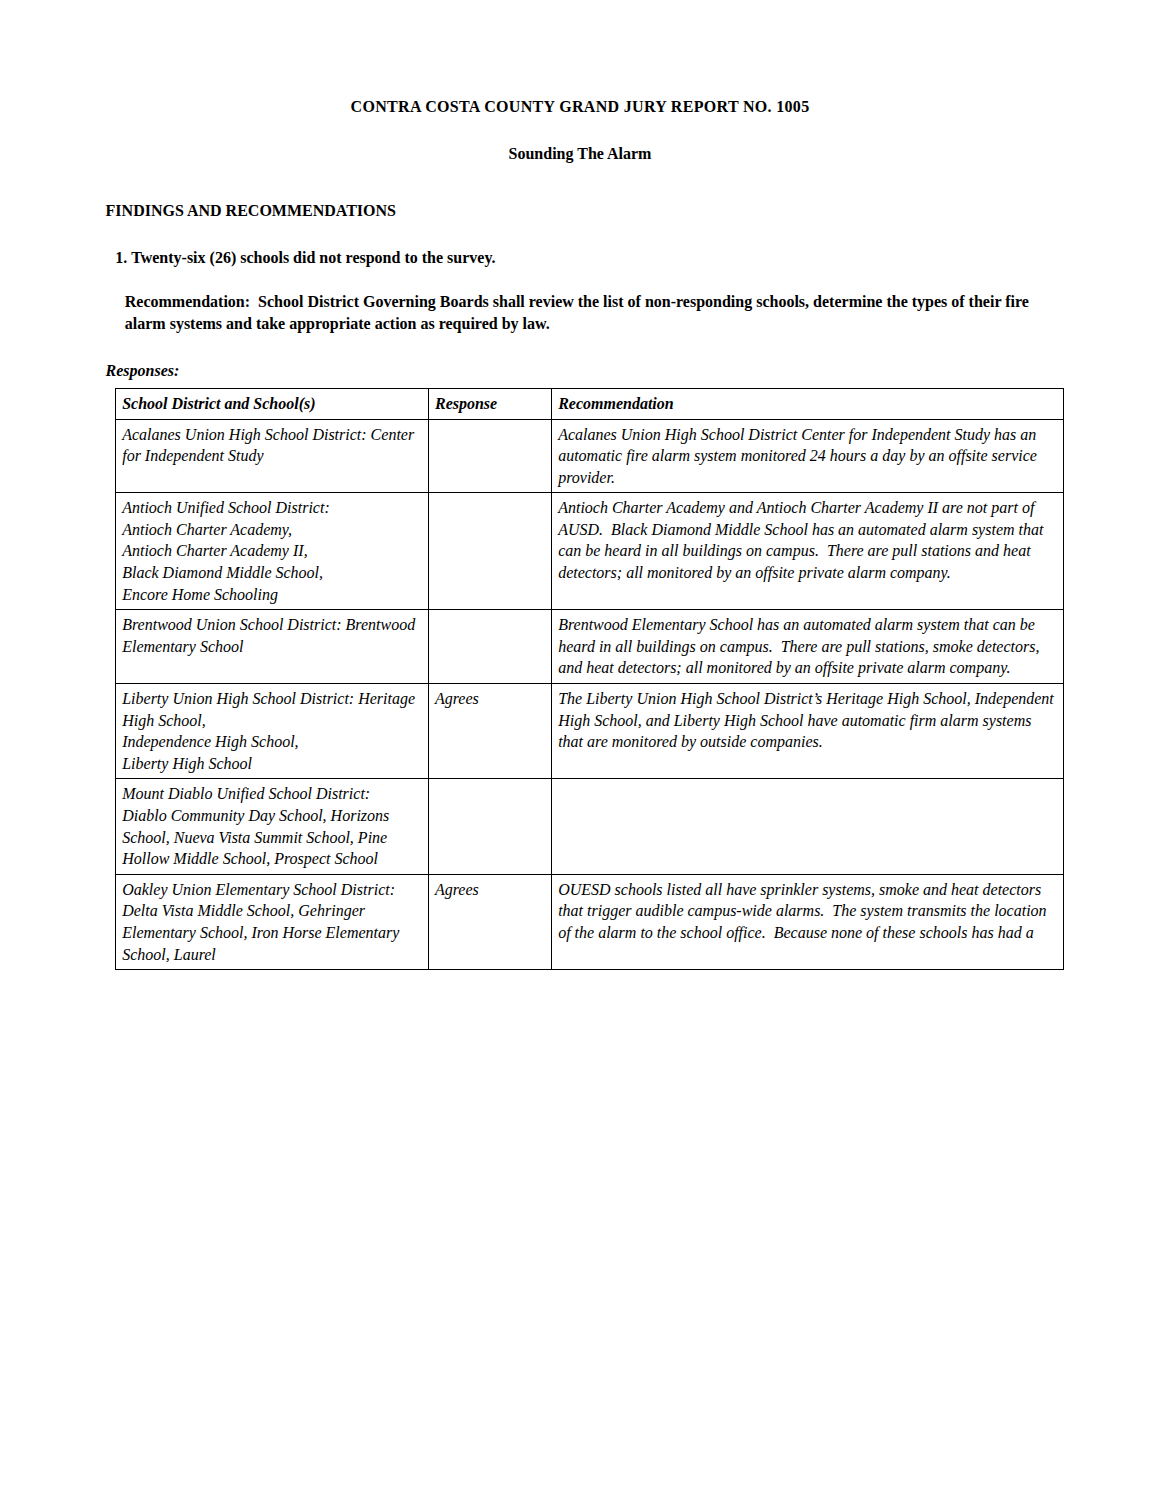CONTRA COSTA COUNTY GRAND JURY REPORT NO. 1005
Sounding The Alarm
FINDINGS AND RECOMMENDATIONS
Twenty-six (26) schools did not respond to the survey.
Recommendation: School District Governing Boards shall review the list of non-responding schools, determine the types of their fire alarm systems and take appropriate action as required by law.
Responses:
| School District and School(s) | Response | Recommendation |
| --- | --- | --- |
| Acalanes Union High School District: Center for Independent Study | | Acalanes Union High School District Center for Independent Study has an automatic fire alarm system monitored 24 hours a day by an offsite service provider. |
| Antioch Unified School District: Antioch Charter Academy, Antioch Charter Academy II, Black Diamond Middle School, Encore Home Schooling | | Antioch Charter Academy and Antioch Charter Academy II are not part of AUSD. Black Diamond Middle School has an automated alarm system that can be heard in all buildings on campus. There are pull stations and heat detectors; all monitored by an offsite private alarm company. |
| Brentwood Union School District: Brentwood Elementary School | | Brentwood Elementary School has an automated alarm system that can be heard in all buildings on campus. There are pull stations, smoke detectors, and heat detectors; all monitored by an offsite private alarm company. |
| Liberty Union High School District: Heritage High School, Independence High School, Liberty High School | Agrees | The Liberty Union High School District’s Heritage High School, Independent High School, and Liberty High School have automatic firm alarm systems that are monitored by outside companies. |
| Mount Diablo Unified School District: Diablo Community Day School, Horizons School, Nueva Vista Summit School, Pine Hollow Middle School, Prospect School | | |
| Oakley Union Elementary School District: Delta Vista Middle School, Gehringer Elementary School, Iron Horse Elementary School, Laurel | Agrees | OUESD schools listed all have sprinkler systems, smoke and heat detectors that trigger audible campus-wide alarms. The system transmits the location of the alarm to the school office. Because none of these schools has had a |